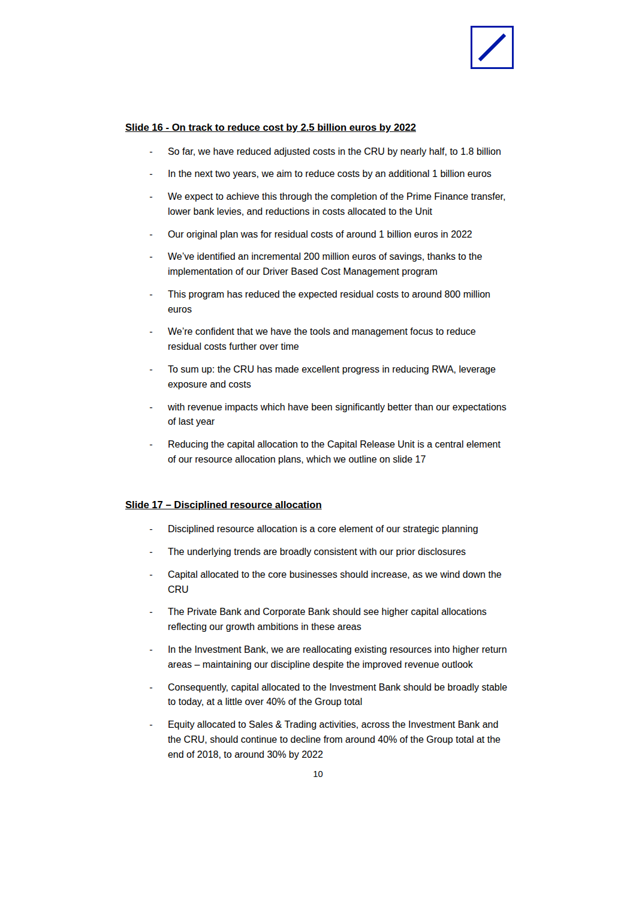Slide 16 - On track to reduce cost by 2.5 billion euros by 2022
So far, we have reduced adjusted costs in the CRU by nearly half, to 1.8 billion
In the next two years, we aim to reduce costs by an additional 1 billion euros
We expect to achieve this through the completion of the Prime Finance transfer, lower bank levies, and reductions in costs allocated to the Unit
Our original plan was for residual costs of around 1 billion euros in 2022
We’ve identified an incremental 200 million euros of savings, thanks to the implementation of our Driver Based Cost Management program
This program has reduced the expected residual costs to around 800 million euros
We’re confident that we have the tools and management focus to reduce residual costs further over time
To sum up: the CRU has made excellent progress in reducing RWA, leverage exposure and costs
with revenue impacts which have been significantly better than our expectations of last year
Reducing the capital allocation to the Capital Release Unit is a central element of our resource allocation plans, which we outline on slide 17
Slide 17 – Disciplined resource allocation
Disciplined resource allocation is a core element of our strategic planning
The underlying trends are broadly consistent with our prior disclosures
Capital allocated to the core businesses should increase, as we wind down the CRU
The Private Bank and Corporate Bank should see higher capital allocations reflecting our growth ambitions in these areas
In the Investment Bank, we are reallocating existing resources into higher return areas – maintaining our discipline despite the improved revenue outlook
Consequently, capital allocated to the Investment Bank should be broadly stable to today, at a little over 40% of the Group total
Equity allocated to Sales & Trading activities, across the Investment Bank and the CRU, should continue to decline from around 40% of the Group total at the end of 2018, to around 30% by 2022
10